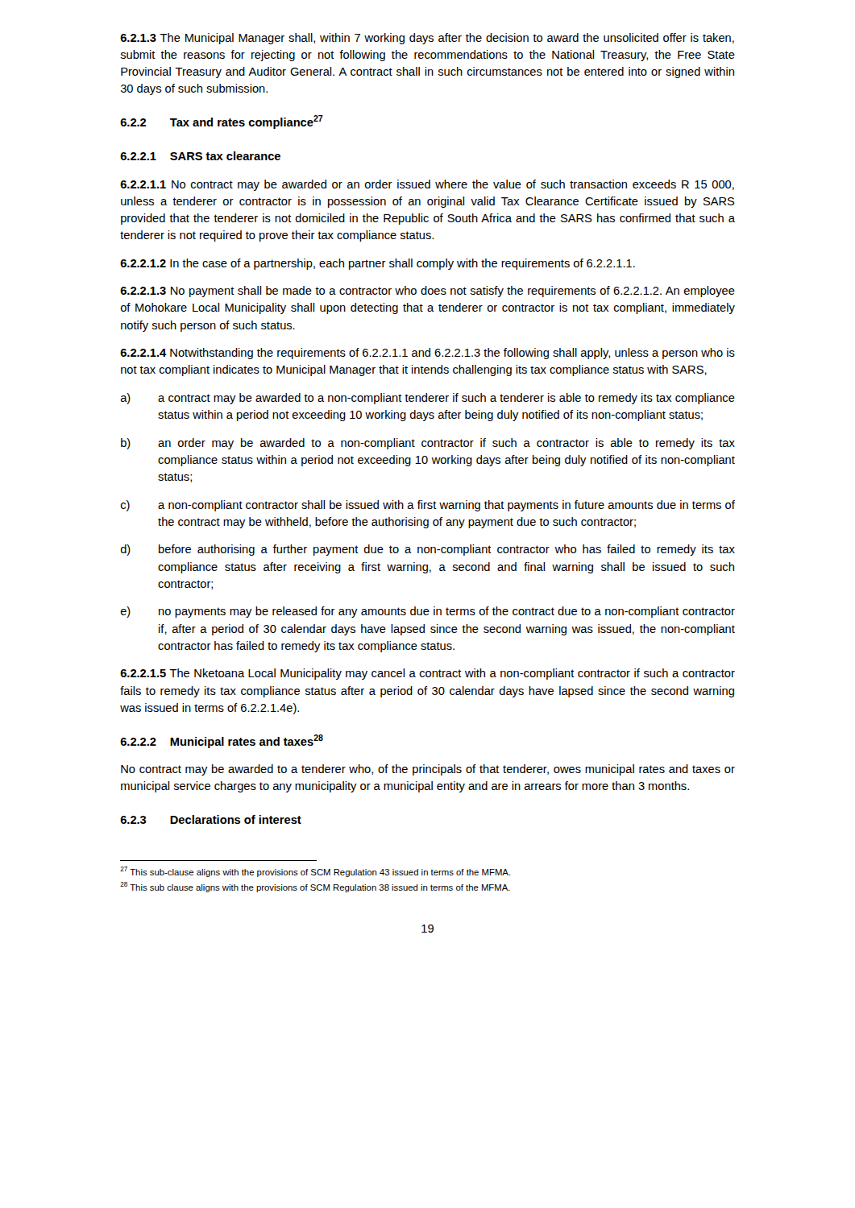6.2.1.3 The Municipal Manager shall, within 7 working days after the decision to award the unsolicited offer is taken, submit the reasons for rejecting or not following the recommendations to the National Treasury, the Free State Provincial Treasury and Auditor General. A contract shall in such circumstances not be entered into or signed within 30 days of such submission.
6.2.2 Tax and rates compliance27
6.2.2.1 SARS tax clearance
6.2.2.1.1 No contract may be awarded or an order issued where the value of such transaction exceeds R 15 000, unless a tenderer or contractor is in possession of an original valid Tax Clearance Certificate issued by SARS provided that the tenderer is not domiciled in the Republic of South Africa and the SARS has confirmed that such a tenderer is not required to prove their tax compliance status.
6.2.2.1.2 In the case of a partnership, each partner shall comply with the requirements of 6.2.2.1.1.
6.2.2.1.3 No payment shall be made to a contractor who does not satisfy the requirements of 6.2.2.1.2. An employee of Mohokare Local Municipality shall upon detecting that a tenderer or contractor is not tax compliant, immediately notify such person of such status.
6.2.2.1.4 Notwithstanding the requirements of 6.2.2.1.1 and 6.2.2.1.3 the following shall apply, unless a person who is not tax compliant indicates to Municipal Manager that it intends challenging its tax compliance status with SARS,
a) a contract may be awarded to a non-compliant tenderer if such a tenderer is able to remedy its tax compliance status within a period not exceeding 10 working days after being duly notified of its non-compliant status;
b) an order may be awarded to a non-compliant contractor if such a contractor is able to remedy its tax compliance status within a period not exceeding 10 working days after being duly notified of its non-compliant status;
c) a non-compliant contractor shall be issued with a first warning that payments in future amounts due in terms of the contract may be withheld, before the authorising of any payment due to such contractor;
d) before authorising a further payment due to a non-compliant contractor who has failed to remedy its tax compliance status after receiving a first warning, a second and final warning shall be issued to such contractor;
e) no payments may be released for any amounts due in terms of the contract due to a non-compliant contractor if, after a period of 30 calendar days have lapsed since the second warning was issued, the non-compliant contractor has failed to remedy its tax compliance status.
6.2.2.1.5 The Nketoana Local Municipality may cancel a contract with a non-compliant contractor if such a contractor fails to remedy its tax compliance status after a period of 30 calendar days have lapsed since the second warning was issued in terms of 6.2.2.1.4e).
6.2.2.2 Municipal rates and taxes28
No contract may be awarded to a tenderer who, of the principals of that tenderer, owes municipal rates and taxes or municipal service charges to any municipality or a municipal entity and are in arrears for more than 3 months.
6.2.3 Declarations of interest
27 This sub-clause aligns with the provisions of SCM Regulation 43 issued in terms of the MFMA.
28 This sub clause aligns with the provisions of SCM Regulation 38 issued in terms of the MFMA.
19